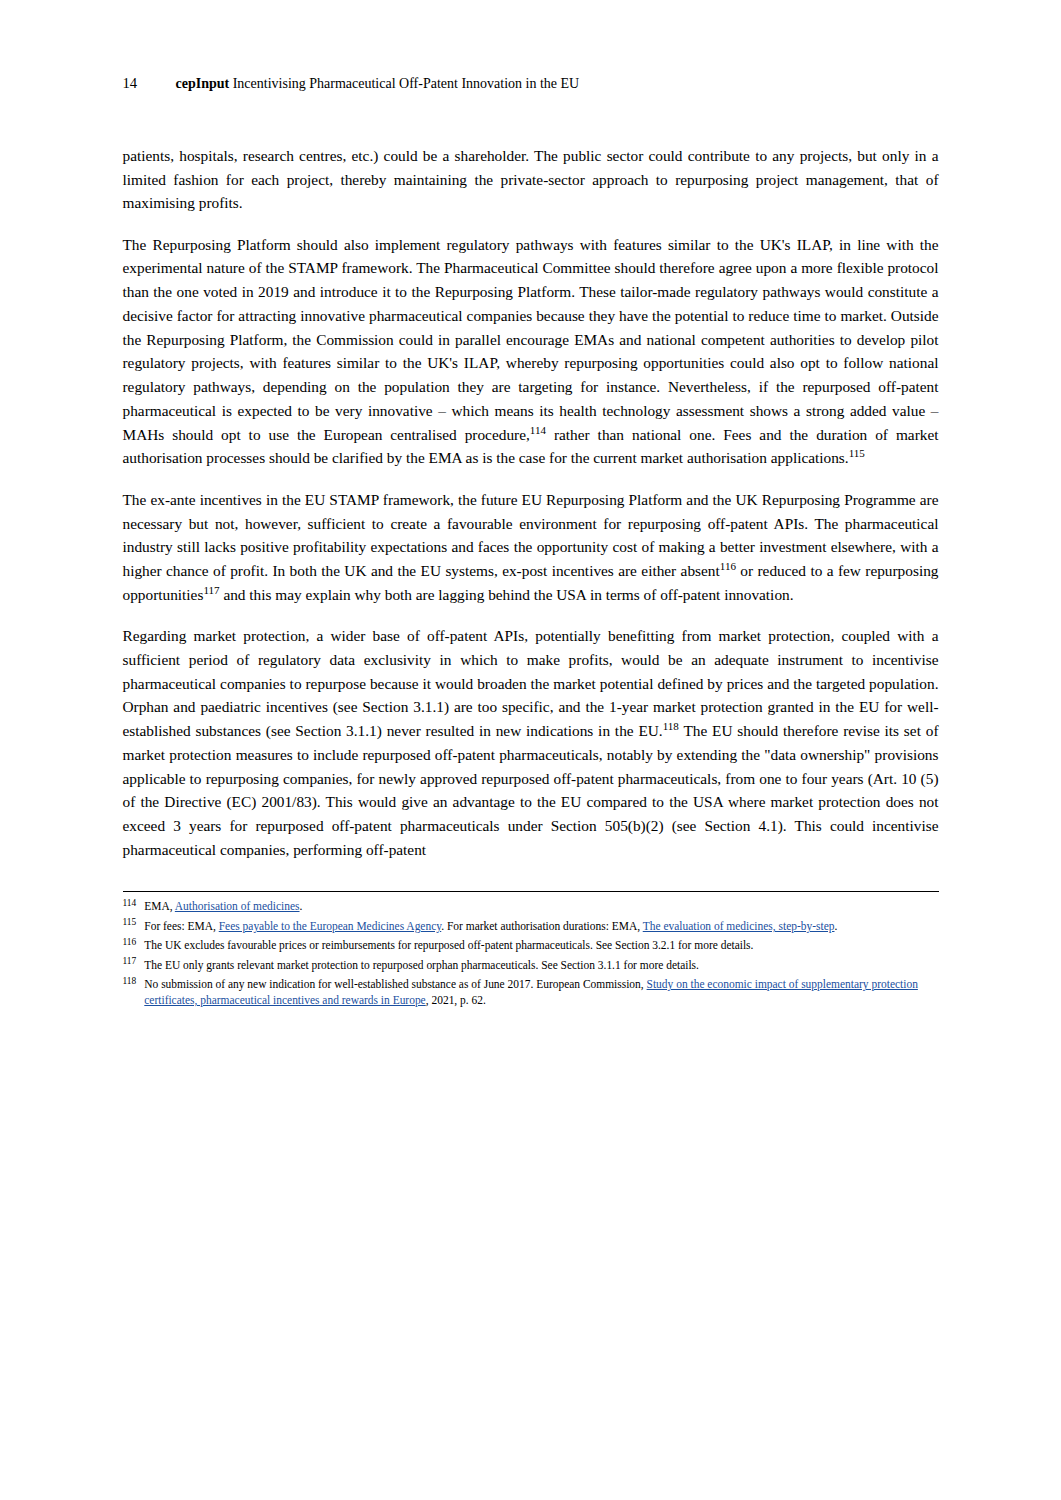14
cepInput Incentivising Pharmaceutical Off-Patent Innovation in the EU
patients, hospitals, research centres, etc.) could be a shareholder. The public sector could contribute to any projects, but only in a limited fashion for each project, thereby maintaining the private-sector approach to repurposing project management, that of maximising profits.
The Repurposing Platform should also implement regulatory pathways with features similar to the UK's ILAP, in line with the experimental nature of the STAMP framework. The Pharmaceutical Committee should therefore agree upon a more flexible protocol than the one voted in 2019 and introduce it to the Repurposing Platform. These tailor-made regulatory pathways would constitute a decisive factor for attracting innovative pharmaceutical companies because they have the potential to reduce time to market. Outside the Repurposing Platform, the Commission could in parallel encourage EMAs and national competent authorities to develop pilot regulatory projects, with features similar to the UK's ILAP, whereby repurposing opportunities could also opt to follow national regulatory pathways, depending on the population they are targeting for instance. Nevertheless, if the repurposed off-patent pharmaceutical is expected to be very innovative – which means its health technology assessment shows a strong added value –MAHs should opt to use the European centralised procedure,114 rather than national one. Fees and the duration of market authorisation processes should be clarified by the EMA as is the case for the current market authorisation applications.115
The ex-ante incentives in the EU STAMP framework, the future EU Repurposing Platform and the UK Repurposing Programme are necessary but not, however, sufficient to create a favourable environment for repurposing off-patent APIs. The pharmaceutical industry still lacks positive profitability expectations and faces the opportunity cost of making a better investment elsewhere, with a higher chance of profit. In both the UK and the EU systems, ex-post incentives are either absent116 or reduced to a few repurposing opportunities117 and this may explain why both are lagging behind the USA in terms of off-patent innovation.
Regarding market protection, a wider base of off-patent APIs, potentially benefitting from market protection, coupled with a sufficient period of regulatory data exclusivity in which to make profits, would be an adequate instrument to incentivise pharmaceutical companies to repurpose because it would broaden the market potential defined by prices and the targeted population. Orphan and paediatric incentives (see Section 3.1.1) are too specific, and the 1-year market protection granted in the EU for well-established substances (see Section 3.1.1) never resulted in new indications in the EU.118 The EU should therefore revise its set of market protection measures to include repurposed off-patent pharmaceuticals, notably by extending the "data ownership" provisions applicable to repurposing companies, for newly approved repurposed off-patent pharmaceuticals, from one to four years (Art. 10 (5) of the Directive (EC) 2001/83). This would give an advantage to the EU compared to the USA where market protection does not exceed 3 years for repurposed off-patent pharmaceuticals under Section 505(b)(2) (see Section 4.1). This could incentivise pharmaceutical companies, performing off-patent
EMA, Authorisation of medicines.
For fees: EMA, Fees payable to the European Medicines Agency. For market authorisation durations: EMA, The evaluation of medicines, step-by-step.
The UK excludes favourable prices or reimbursements for repurposed off-patent pharmaceuticals. See Section 3.2.1 for more details.
The EU only grants relevant market protection to repurposed orphan pharmaceuticals. See Section 3.1.1 for more details.
No submission of any new indication for well-established substance as of June 2017. European Commission, Study on the economic impact of supplementary protection certificates, pharmaceutical incentives and rewards in Europe, 2021, p. 62.